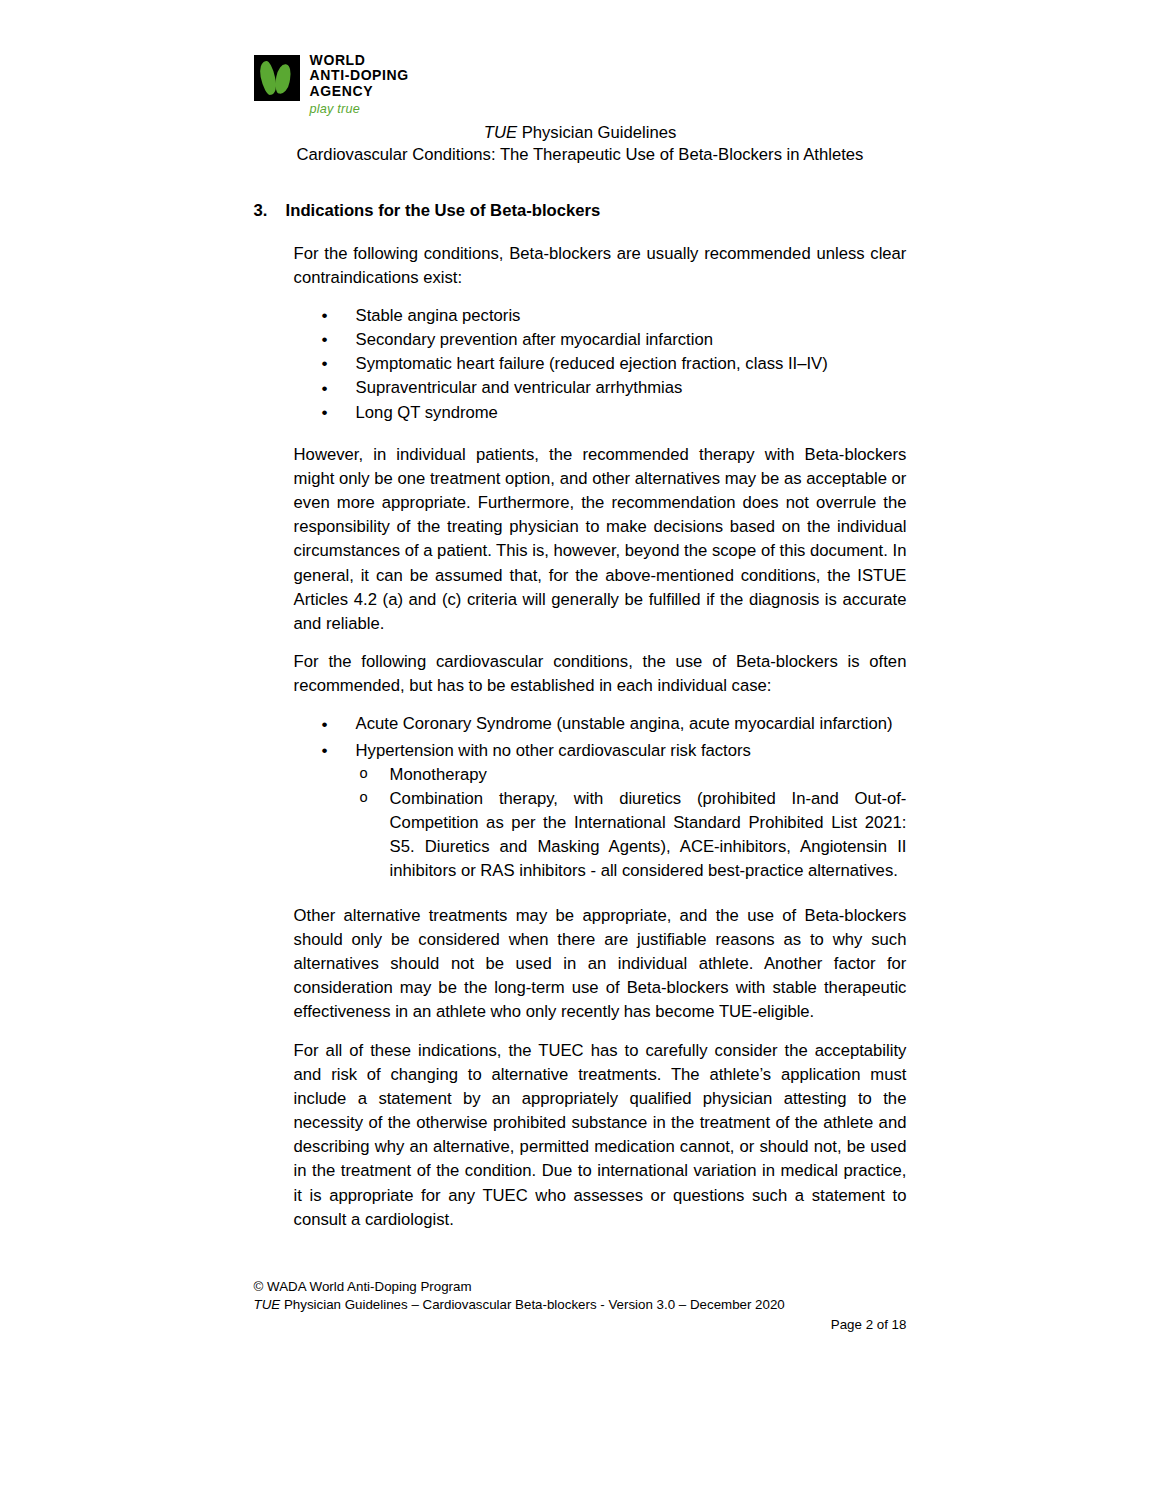World
Anti-Doping
Agency play true
TUE Physician Guidelines
Cardiovascular Conditions: The Therapeutic Use of Beta-Blockers in Athletes
3.
Indications for the Use of Beta-blockers
For the following conditions, Beta-blockers are usually recommended unless clear contraindications exist:
Stable angina pectoris
Secondary prevention after myocardial infarction
Symptomatic heart failure (reduced ejection fraction, class II–IV)
Supraventricular and ventricular arrhythmias
Long QT syndrome
However, in individual patients, the recommended therapy with Beta-blockers might only be one treatment option, and other alternatives may be as acceptable or even more appropriate. Furthermore, the recommendation does not overrule the responsibility of the treating physician to make decisions based on the individual circumstances of a patient. This is, however, beyond the scope of this document. In general, it can be assumed that, for the above-mentioned conditions, the ISTUE Articles 4.2 (a) and (c) criteria will generally be fulfilled if the diagnosis is accurate and reliable.
For the following cardiovascular conditions, the use of Beta-blockers is often recommended, but has to be established in each individual case:
Acute Coronary Syndrome (unstable angina, acute myocardial infarction)
Hypertension with no other cardiovascular risk factors
Monotherapy
Combination therapy, with diuretics (prohibited In-and Out-of-Competition as per the International Standard Prohibited List 2021: S5. Diuretics and Masking Agents), ACE-inhibitors, Angiotensin II inhibitors or RAS inhibitors - all considered best-practice alternatives.
Other alternative treatments may be appropriate, and the use of Beta-blockers should only be considered when there are justifiable reasons as to why such alternatives should not be used in an individual athlete. Another factor for consideration may be the long-term use of Beta-blockers with stable therapeutic effectiveness in an athlete who only recently has become TUE-eligible.
For all of these indications, the TUEC has to carefully consider the acceptability and risk of changing to alternative treatments. The athlete’s application must include a statement by an appropriately qualified physician attesting to the necessity of the otherwise prohibited substance in the treatment of the athlete and describing why an alternative, permitted medication cannot, or should not, be used in the treatment of the condition. Due to international variation in medical practice, it is appropriate for any TUEC who assesses or questions such a statement to consult a cardiologist.
© WADA World Anti-Doping Program
TUE Physician Guidelines – Cardiovascular Beta-blockers - Version 3.0 – December 2020
Page 2 of 18